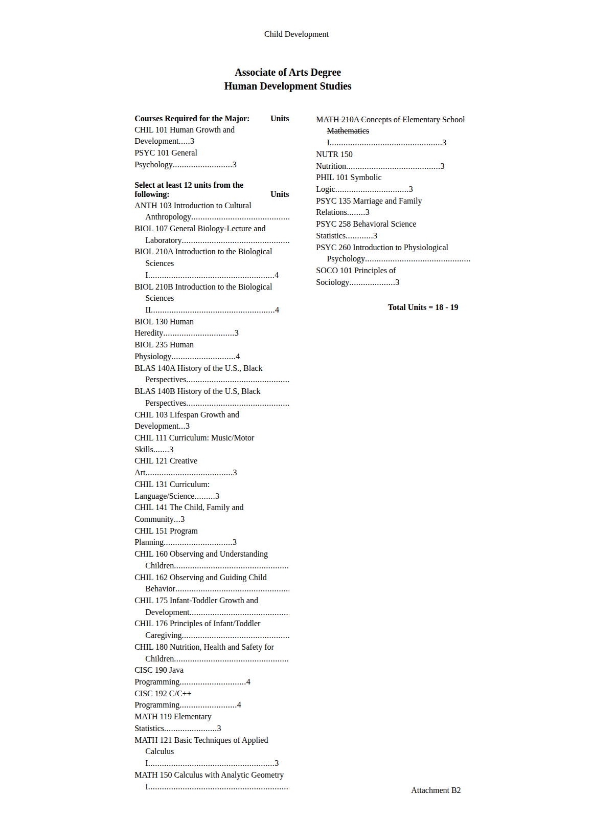Child Development
Associate of Arts Degree
Human Development Studies
Courses Required for the Major: Units
CHIL 101 Human Growth and Development..... 3
PSYC 101 General Psychology.......................... 3
Select at least 12 units from the
following: Units
ANTH 103 Introduction to Cultural Anthropology.................................................. 3
BIOL 107 General Biology-Lecture and Laboratory..................................................... 4
BIOL 210A Introduction to the Biological Sciences I....................................................... 4
BIOL 210B Introduction to the Biological Sciences II...................................................... 4
BIOL 130 Human Heredity............................... 3
BIOL 235 Human Physiology............................ 4
BLAS 140A History of the U.S., Black Perspectives................................................... 3
BLAS 140B History of the U.S, Black Perspectives................................................... 3
CHIL 103 Lifespan Growth and Development... 3
CHIL 111 Curriculum: Music/Motor Skills....... 3
CHIL 121 Creative Art...................................... 3
CHIL 131 Curriculum: Language/Science......... 3
CHIL 141 The Child, Family and Community... 3
CHIL 151 Program Planning.............................. 3
CHIL 160 Observing and Understanding Children.......................................................... 2
CHIL 162 Observing and Guiding Child Behavior......................................................... 3
CHIL 175 Infant-Toddler Growth and Development.................................................. 3
CHIL 176 Principles of Infant/Toddler Caregiving...................................................... 3
CHIL 180 Nutrition, Health and Safety for Children.......................................................... 3
CISC 190 Java Programming............................. 4
CISC 192 C/C++ Programming......................... 4
MATH 119 Elementary Statistics....................... 3
MATH 121 Basic Techniques of Applied Calculus I....................................................... 3
MATH 150 Calculus with Analytic Geometry I..................................................................... 5
MATH 210A Concepts of Elementary School Mathematics I................................................. 3
NUTR 150 Nutrition......................................... 3
PHIL 101 Symbolic Logic................................ 3
PSYC 135 Marriage and Family Relations........ 3
PSYC 258 Behavioral Science Statistics............ 3
PSYC 260 Introduction to Physiological Psychology..................................................... 3
SOCO 101 Principles of Sociology.................... 3
Total Units = 18 - 19
Attachment B2